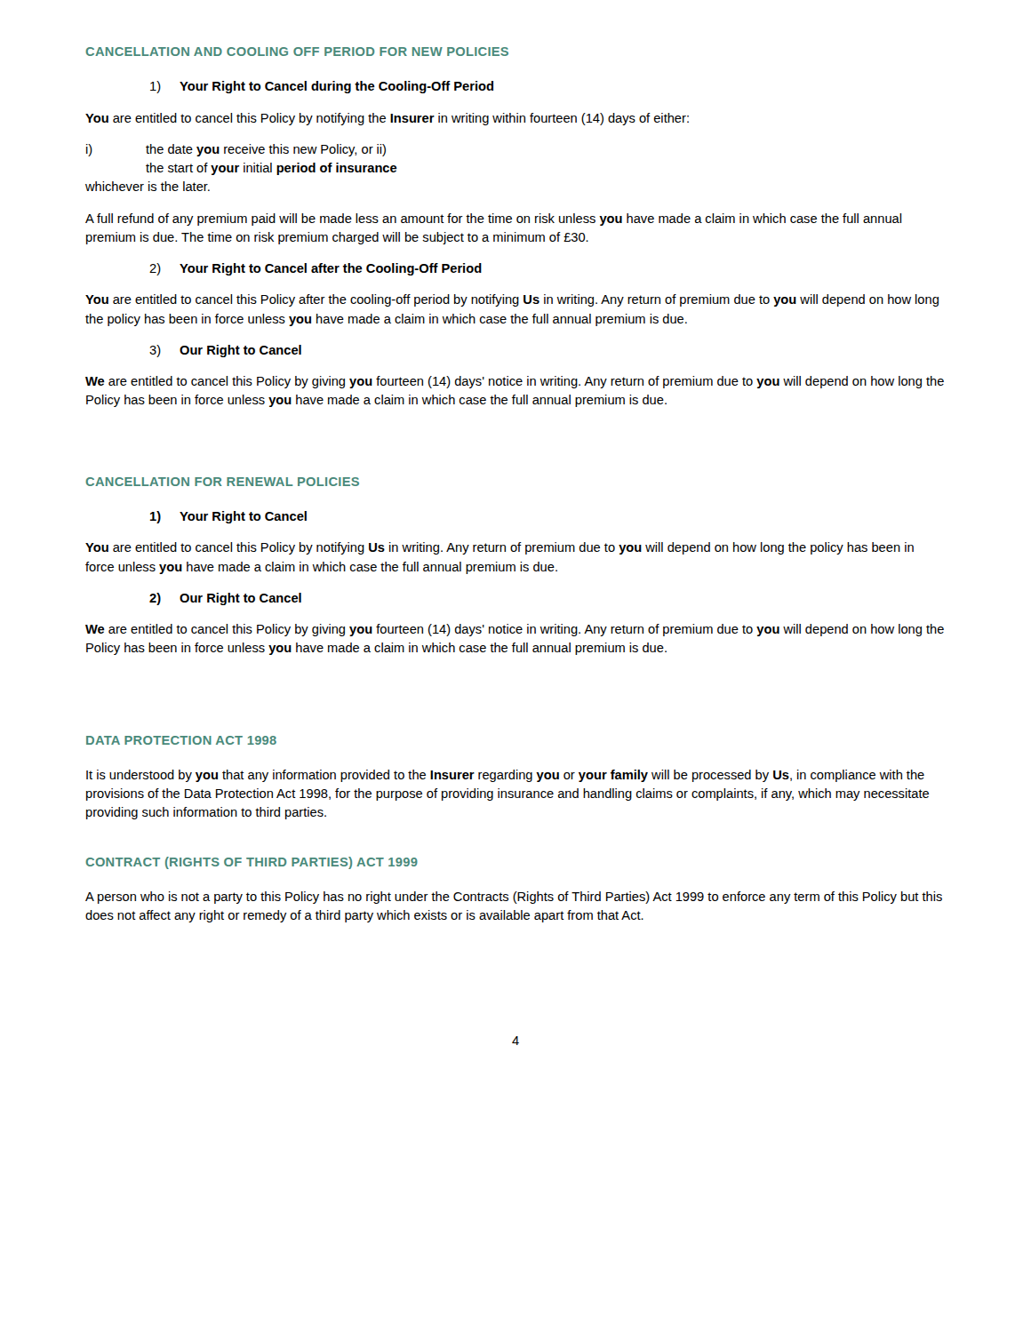Cancellation and Cooling Off Period for New Policies
1) Your Right to Cancel during the Cooling-Off Period
You are entitled to cancel this Policy by notifying the Insurer in writing within fourteen (14) days of either:
i) the date you receive this new Policy, or ii)
the start of your initial period of insurance
whichever is the later.
A full refund of any premium paid will be made less an amount for the time on risk unless you have made a claim in which case the full annual premium is due. The time on risk premium charged will be subject to a minimum of £30.
2) Your Right to Cancel after the Cooling-Off Period
You are entitled to cancel this Policy after the cooling-off period by notifying Us in writing. Any return of premium due to you will depend on how long the policy has been in force unless you have made a claim in which case the full annual premium is due.
3) Our Right to Cancel
We are entitled to cancel this Policy by giving you fourteen (14) days' notice in writing. Any return of premium due to you will depend on how long the Policy has been in force unless you have made a claim in which case the full annual premium is due.
Cancellation for Renewal Policies
1) Your Right to Cancel
You are entitled to cancel this Policy by notifying Us in writing. Any return of premium due to you will depend on how long the policy has been in force unless you have made a claim in which case the full annual premium is due.
2) Our Right to Cancel
We are entitled to cancel this Policy by giving you fourteen (14) days' notice in writing. Any return of premium due to you will depend on how long the Policy has been in force unless you have made a claim in which case the full annual premium is due.
Data Protection Act 1998
It is understood by you that any information provided to the Insurer regarding you or your family will be processed by Us, in compliance with the provisions of the Data Protection Act 1998, for the purpose of providing insurance and handling claims or complaints, if any, which may necessitate providing such information to third parties.
Contract (Rights of Third Parties) Act 1999
A person who is not a party to this Policy has no right under the Contracts (Rights of Third Parties) Act 1999 to enforce any term of this Policy but this does not affect any right or remedy of a third party which exists or is available apart from that Act.
4